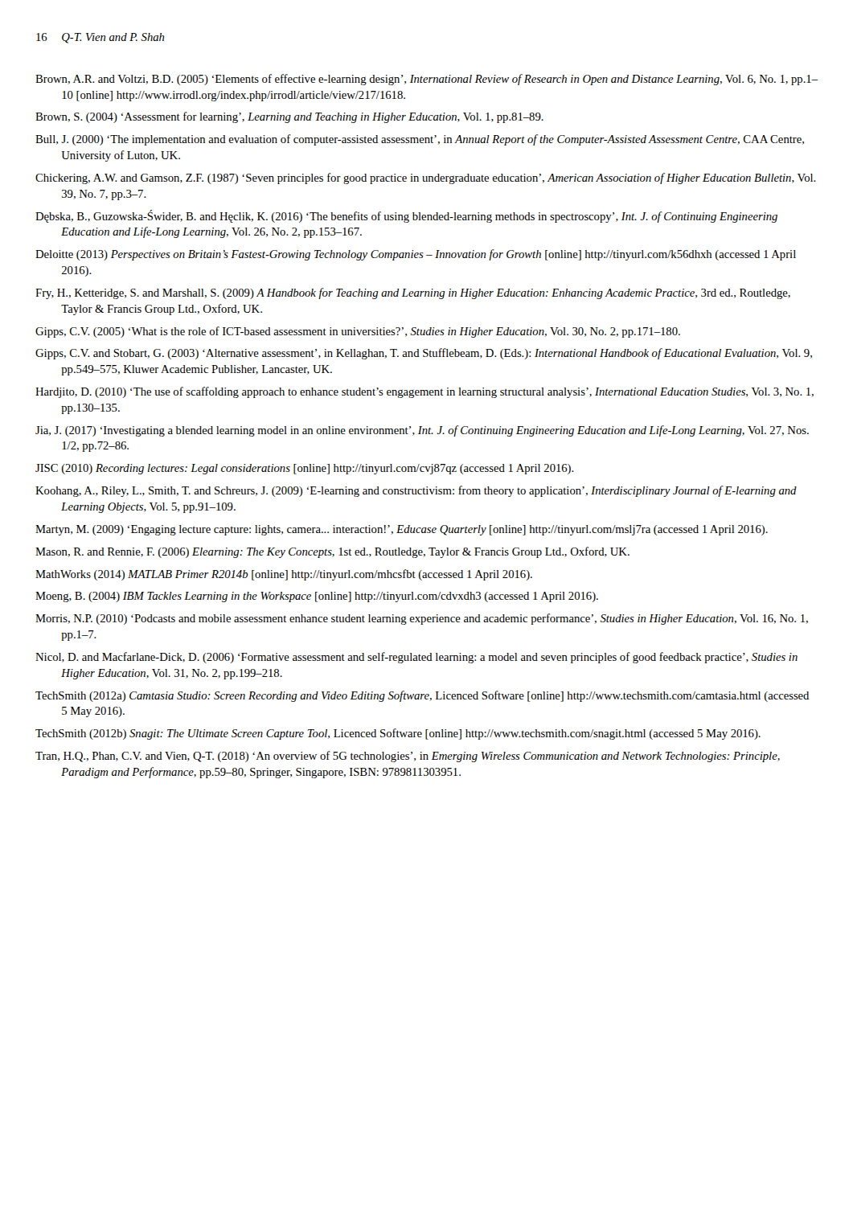16 Q-T. Vien and P. Shah
Brown, A.R. and Voltzi, B.D. (2005) ‘Elements of effective e-learning design’, International Review of Research in Open and Distance Learning, Vol. 6, No. 1, pp.1–10 [online] http://www.irrodl.org/index.php/irrodl/article/view/217/1618.
Brown, S. (2004) ‘Assessment for learning’, Learning and Teaching in Higher Education, Vol. 1, pp.81–89.
Bull, J. (2000) ‘The implementation and evaluation of computer-assisted assessment’, in Annual Report of the Computer-Assisted Assessment Centre, CAA Centre, University of Luton, UK.
Chickering, A.W. and Gamson, Z.F. (1987) ‘Seven principles for good practice in undergraduate education’, American Association of Higher Education Bulletin, Vol. 39, No. 7, pp.3–7.
Dębska, B., Guzowska-Świder, B. and Hęclik, K. (2016) ‘The benefits of using blended-learning methods in spectroscopy’, Int. J. of Continuing Engineering Education and Life-Long Learning, Vol. 26, No. 2, pp.153–167.
Deloitte (2013) Perspectives on Britain’s Fastest-Growing Technology Companies – Innovation for Growth [online] http://tinyurl.com/k56dhxh (accessed 1 April 2016).
Fry, H., Ketteridge, S. and Marshall, S. (2009) A Handbook for Teaching and Learning in Higher Education: Enhancing Academic Practice, 3rd ed., Routledge, Taylor & Francis Group Ltd., Oxford, UK.
Gipps, C.V. (2005) ‘What is the role of ICT-based assessment in universities?’, Studies in Higher Education, Vol. 30, No. 2, pp.171–180.
Gipps, C.V. and Stobart, G. (2003) ‘Alternative assessment’, in Kellaghan, T. and Stufflebeam, D. (Eds.): International Handbook of Educational Evaluation, Vol. 9, pp.549–575, Kluwer Academic Publisher, Lancaster, UK.
Hardjito, D. (2010) ‘The use of scaffolding approach to enhance student’s engagement in learning structural analysis’, International Education Studies, Vol. 3, No. 1, pp.130–135.
Jia, J. (2017) ‘Investigating a blended learning model in an online environment’, Int. J. of Continuing Engineering Education and Life-Long Learning, Vol. 27, Nos. 1/2, pp.72–86.
JISC (2010) Recording lectures: Legal considerations [online] http://tinyurl.com/cvj87qz (accessed 1 April 2016).
Koohang, A., Riley, L., Smith, T. and Schreurs, J. (2009) ‘E-learning and constructivism: from theory to application’, Interdisciplinary Journal of E-learning and Learning Objects, Vol. 5, pp.91–109.
Martyn, M. (2009) ‘Engaging lecture capture: lights, camera... interaction!’, Educase Quarterly [online] http://tinyurl.com/mslj7ra (accessed 1 April 2016).
Mason, R. and Rennie, F. (2006) Elearning: The Key Concepts, 1st ed., Routledge, Taylor & Francis Group Ltd., Oxford, UK.
MathWorks (2014) MATLAB Primer R2014b [online] http://tinyurl.com/mhcsfbt (accessed 1 April 2016).
Moeng, B. (2004) IBM Tackles Learning in the Workspace [online] http://tinyurl.com/cdvxdh3 (accessed 1 April 2016).
Morris, N.P. (2010) ‘Podcasts and mobile assessment enhance student learning experience and academic performance’, Studies in Higher Education, Vol. 16, No. 1, pp.1–7.
Nicol, D. and Macfarlane-Dick, D. (2006) ‘Formative assessment and self-regulated learning: a model and seven principles of good feedback practice’, Studies in Higher Education, Vol. 31, No. 2, pp.199–218.
TechSmith (2012a) Camtasia Studio: Screen Recording and Video Editing Software, Licenced Software [online] http://www.techsmith.com/camtasia.html (accessed 5 May 2016).
TechSmith (2012b) Snagit: The Ultimate Screen Capture Tool, Licenced Software [online] http://www.techsmith.com/snagit.html (accessed 5 May 2016).
Tran, H.Q., Phan, C.V. and Vien, Q-T. (2018) ‘An overview of 5G technologies’, in Emerging Wireless Communication and Network Technologies: Principle, Paradigm and Performance, pp.59–80, Springer, Singapore, ISBN: 9789811303951.